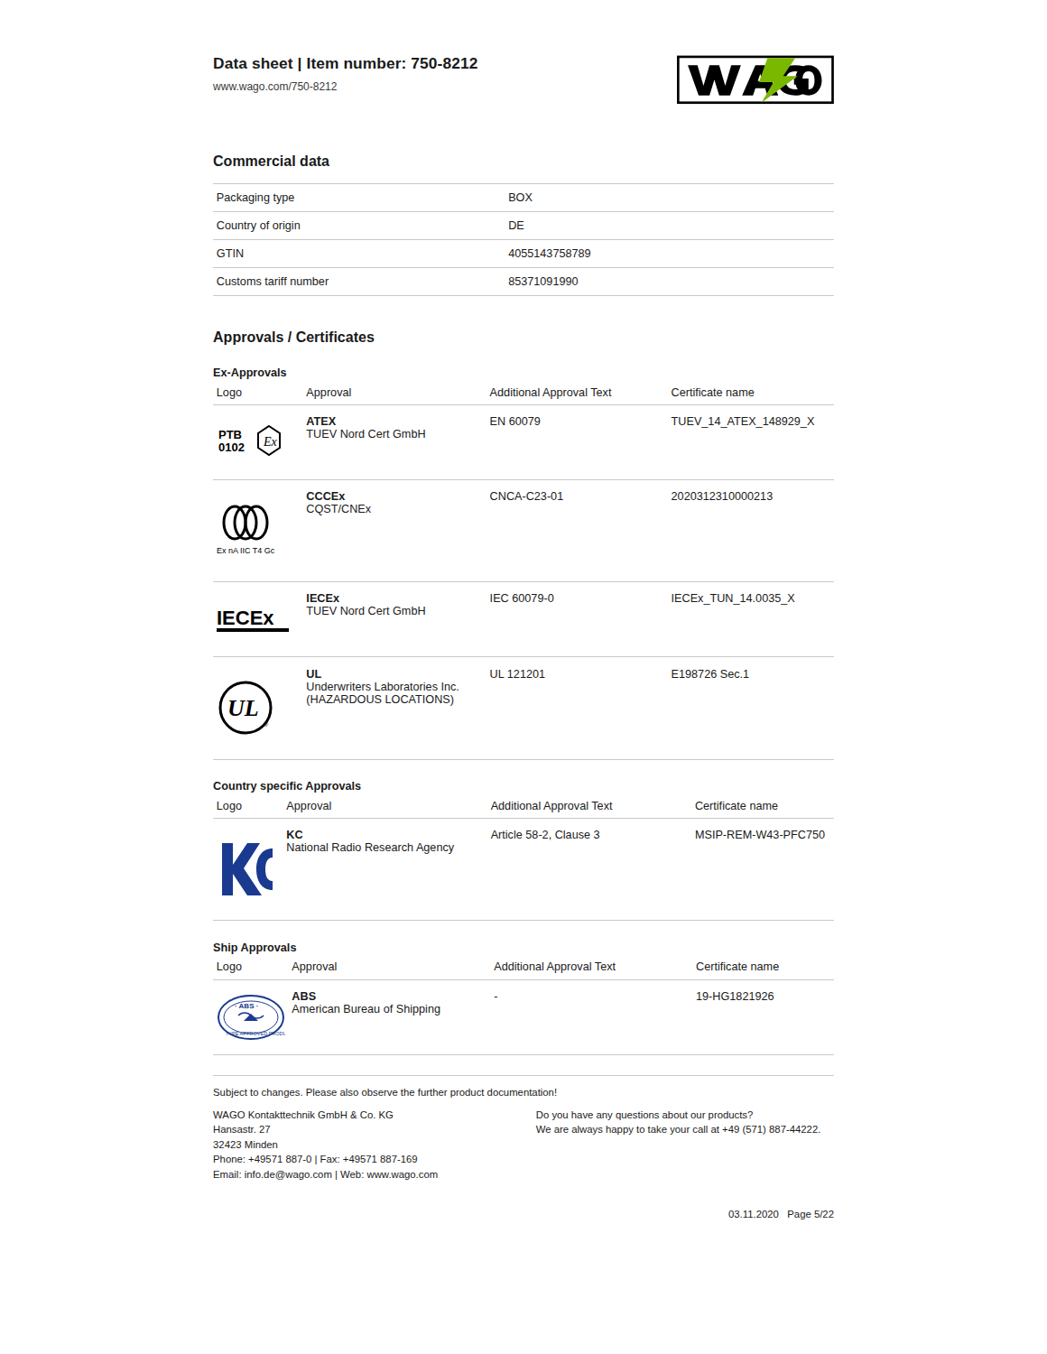Data sheet | Item number: 750-8212
www.wago.com/750-8212
Commercial data
| Packaging type | BOX |
| Country of origin | DE |
| GTIN | 4055143758789 |
| Customs tariff number | 85371091990 |
Approvals / Certificates
Ex-Approvals
| Logo | Approval | Additional Approval Text | Certificate name |
| --- | --- | --- | --- |
| PTB 0102 Ex | ATEX TUEV Nord Cert GmbH | EN 60079 | TUEV_14_ATEX_148929_X |
| Ex nA IIC T4 Gc | CCCEx CQST/CNEx | CNCA-C23-01 | 2020312310000213 |
| IECEx | IECEx TUEV Nord Cert GmbH | IEC 60079-0 | IECEx_TUN_14.0035_X |
| UL ® | UL Underwriters Laboratories Inc. (HAZARDOUS LOCATIONS) | UL 121201 | E198726 Sec.1 |
Country specific Approvals
| Logo | Approval | Additional Approval Text | Certificate name |
| --- | --- | --- | --- |
| | KC National Radio Research Agency | Article 58-2, Clause 3 | MSIP-REM-W43-PFC750 |
Ship Approvals
| Logo | Approval | Additional Approval Text | Certificate name |
| --- | --- | --- | --- |
| · ABS · TYPE APPROVED PRODUCT | ABS American Bureau of Shipping | - | 19-HG1821926 |
Subject to changes. Please also observe the further product documentation!
WAGO Kontakttechnik GmbH & Co. KG
Hansastr. 27
32423 Minden
Phone: +49571 887-0 | Fax: +49571 887-169
Email: info.de@wago.com | Web: www.wago.com
Do you have any questions about our products?
We are always happy to take your call at +49 (571) 887-44222.
03.11.2020 Page 5/22